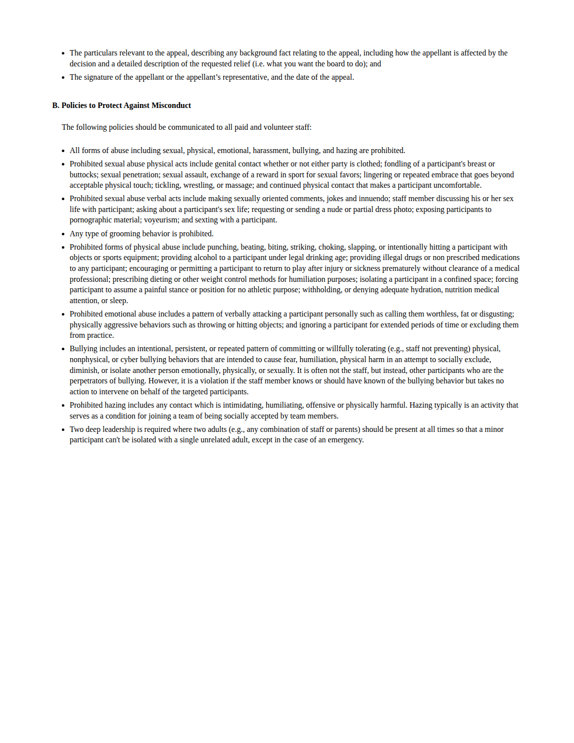The particulars relevant to the appeal, describing any background fact relating to the appeal, including how the appellant is affected by the decision and a detailed description of the requested relief (i.e. what you want the board to do); and
The signature of the appellant or the appellant’s representative, and the date of the appeal.
B. Policies to Protect Against Misconduct
The following policies should be communicated to all paid and volunteer staff:
All forms of abuse including sexual, physical, emotional, harassment, bullying, and hazing are prohibited.
Prohibited sexual abuse physical acts include genital contact whether or not either party is clothed; fondling of a participant's breast or buttocks; sexual penetration; sexual assault, exchange of a reward in sport for sexual favors; lingering or repeated embrace that goes beyond acceptable physical touch; tickling, wrestling, or massage; and continued physical contact that makes a participant uncomfortable.
Prohibited sexual abuse verbal acts include making sexually oriented comments, jokes and innuendo; staff member discussing his or her sex life with participant; asking about a participant's sex life; requesting or sending a nude or partial dress photo; exposing participants to pornographic material; voyeurism; and sexting with a participant.
Any type of grooming behavior is prohibited.
Prohibited forms of physical abuse include punching, beating, biting, striking, choking, slapping, or intentionally hitting a participant with objects or sports equipment; providing alcohol to a participant under legal drinking age; providing illegal drugs or non prescribed medications to any participant; encouraging or permitting a participant to return to play after injury or sickness prematurely without clearance of a medical professional; prescribing dieting or other weight control methods for humiliation purposes; isolating a participant in a confined space; forcing participant to assume a painful stance or position for no athletic purpose; withholding, or denying adequate hydration, nutrition medical attention, or sleep.
Prohibited emotional abuse includes a pattern of verbally attacking a participant personally such as calling them worthless, fat or disgusting; physically aggressive behaviors such as throwing or hitting objects; and ignoring a participant for extended periods of time or excluding them from practice.
Bullying includes an intentional, persistent, or repeated pattern of committing or willfully tolerating (e.g., staff not preventing) physical, nonphysical, or cyber bullying behaviors that are intended to cause fear, humiliation, physical harm in an attempt to socially exclude, diminish, or isolate another person emotionally, physically, or sexually. It is often not the staff, but instead, other participants who are the perpetrators of bullying. However, it is a violation if the staff member knows or should have known of the bullying behavior but takes no action to intervene on behalf of the targeted participants.
Prohibited hazing includes any contact which is intimidating, humiliating, offensive or physically harmful. Hazing typically is an activity that serves as a condition for joining a team of being socially accepted by team members.
Two deep leadership is required where two adults (e.g., any combination of staff or parents) should be present at all times so that a minor participant can't be isolated with a single unrelated adult, except in the case of an emergency.